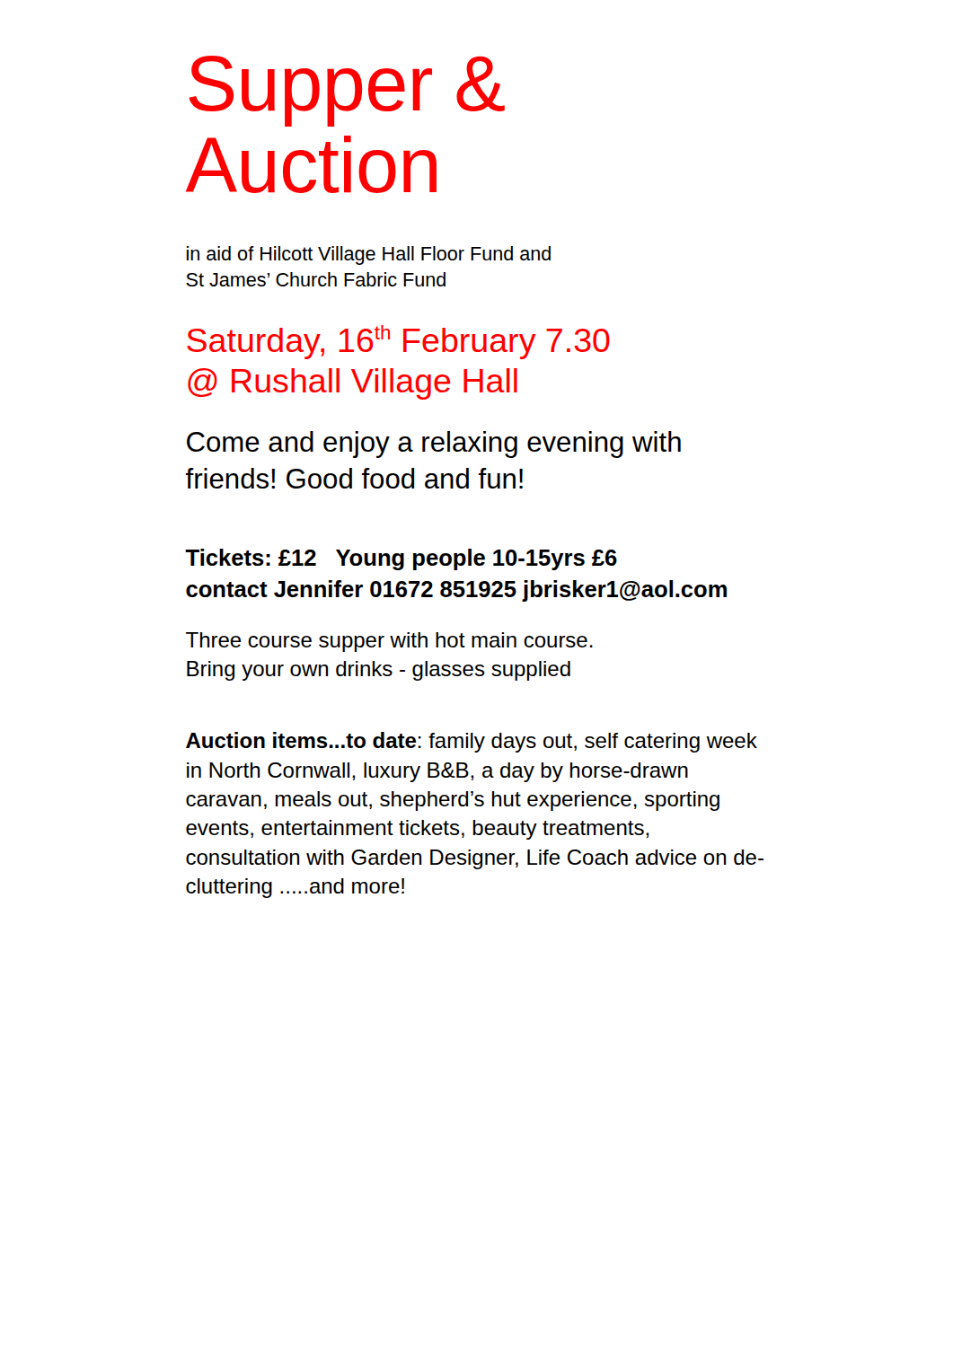Supper & Auction
in aid of Hilcott Village Hall Floor Fund and St James’ Church Fabric Fund
Saturday, 16th February 7.30 @ Rushall Village Hall
Come and enjoy a relaxing evening with friends! Good food and fun!
Tickets: £12 Young people 10-15yrs £6 contact Jennifer 01672 851925 jbrisker1@aol.com
Three course supper with hot main course. Bring your own drinks - glasses supplied
Auction items...to date: family days out, self catering week in North Cornwall, luxury B&B, a day by horse-drawn caravan, meals out, shepherd’s hut experience, sporting events, entertainment tickets, beauty treatments, consultation with Garden Designer, Life Coach advice on de-cluttering .....and more!